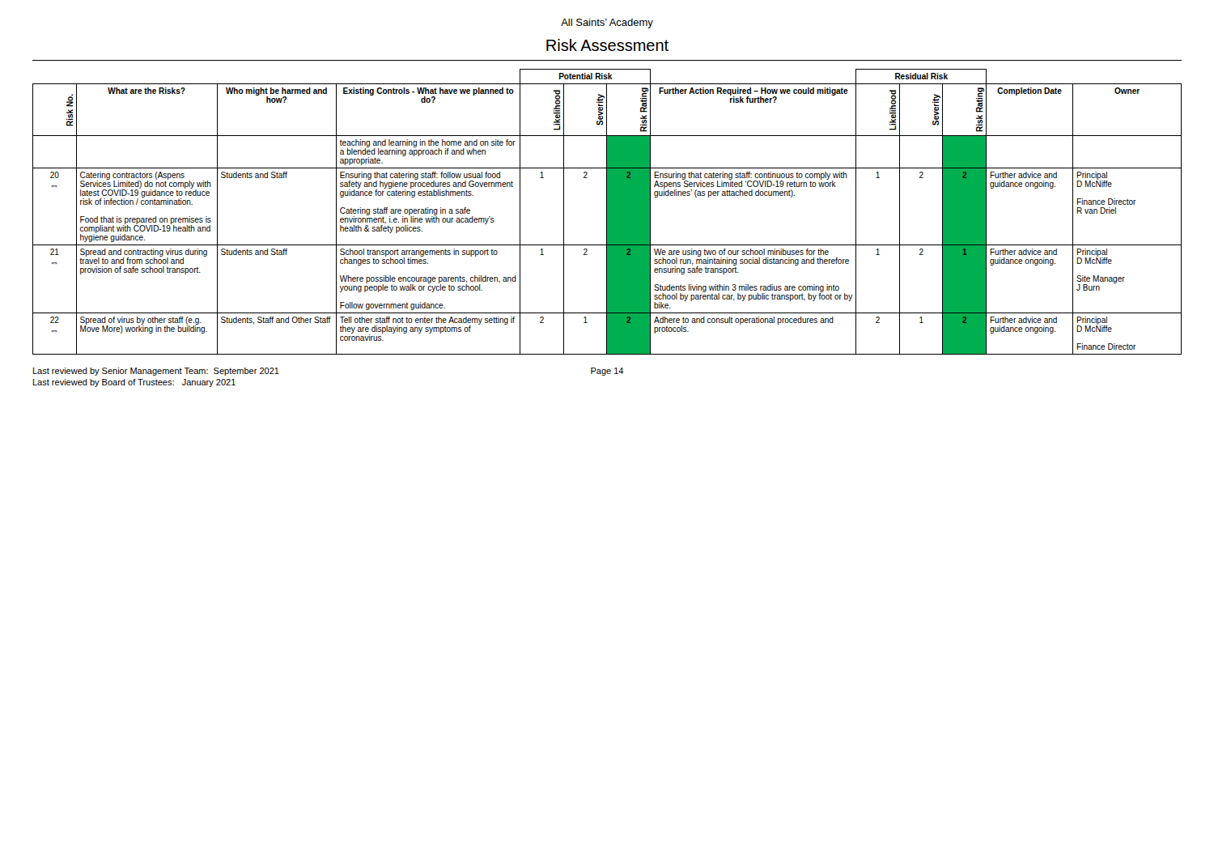All Saints’ Academy
Risk Assessment
| | | | | Potential Risk | | Residual Risk | | |
| --- | --- | --- | --- | --- | --- | --- | --- | --- |
| Risk No. | What are the Risks? | Who might be harmed and how? | Existing Controls - What have we planned to do? | Likelihood | Severity | Risk Rating | Further Action Required – How we could mitigate risk further? | Likelihood | Severity | Risk Rating | Completion Date | Owner |
| | | | teaching and learning in the home and on site for a blended learning approach if and when appropriate. | | | | | | | | | |
| 20 ⇔ | Catering contractors (Aspens Services Limited) do not comply with latest COVID-19 guidance to reduce risk of infection / contamination. Food that is prepared on premises is compliant with COVID-19 health and hygiene guidance. | Students and Staff | Ensuring that catering staff: follow usual food safety and hygiene procedures and Government guidance for catering establishments. Catering staff are operating in a safe environment, i.e. in line with our academy’s health & safety polices. | 1 | 2 | 2 | Ensuring that catering staff: continuous to comply with Aspens Services Limited ‘COVID-19 return to work guidelines’ (as per attached document). | 1 | 2 | 2 | Further advice and guidance ongoing. | Principal D McNiffe Finance Director R van Driel |
| 21 ⇔ | Spread and contracting virus during travel to and from school and provision of safe school transport. | Students and Staff | School transport arrangements in support to changes to school times. Where possible encourage parents, children, and young people to walk or cycle to school. Follow government guidance. | 1 | 2 | 2 | We are using two of our school minibuses for the school run, maintaining social distancing and therefore ensuring safe transport. Students living within 3 miles radius are coming into school by parental car, by public transport, by foot or by bike. | 1 | 2 | 1 | Further advice and guidance ongoing. | Principal D McNiffe Site Manager J Burn |
| 22 ⇔ | Spread of virus by other staff (e.g. Move More) working in the building. | Students, Staff and Other Staff | Tell other staff not to enter the Academy setting if they are displaying any symptoms of coronavirus. | 2 | 1 | 2 | Adhere to and consult operational procedures and protocols. | 2 | 1 | 2 | Further advice and guidance ongoing. | Principal D McNiffe Finance Director |
Last reviewed by Senior Management Team: September 2021
Page 14
Last reviewed by Board of Trustees: January 2021